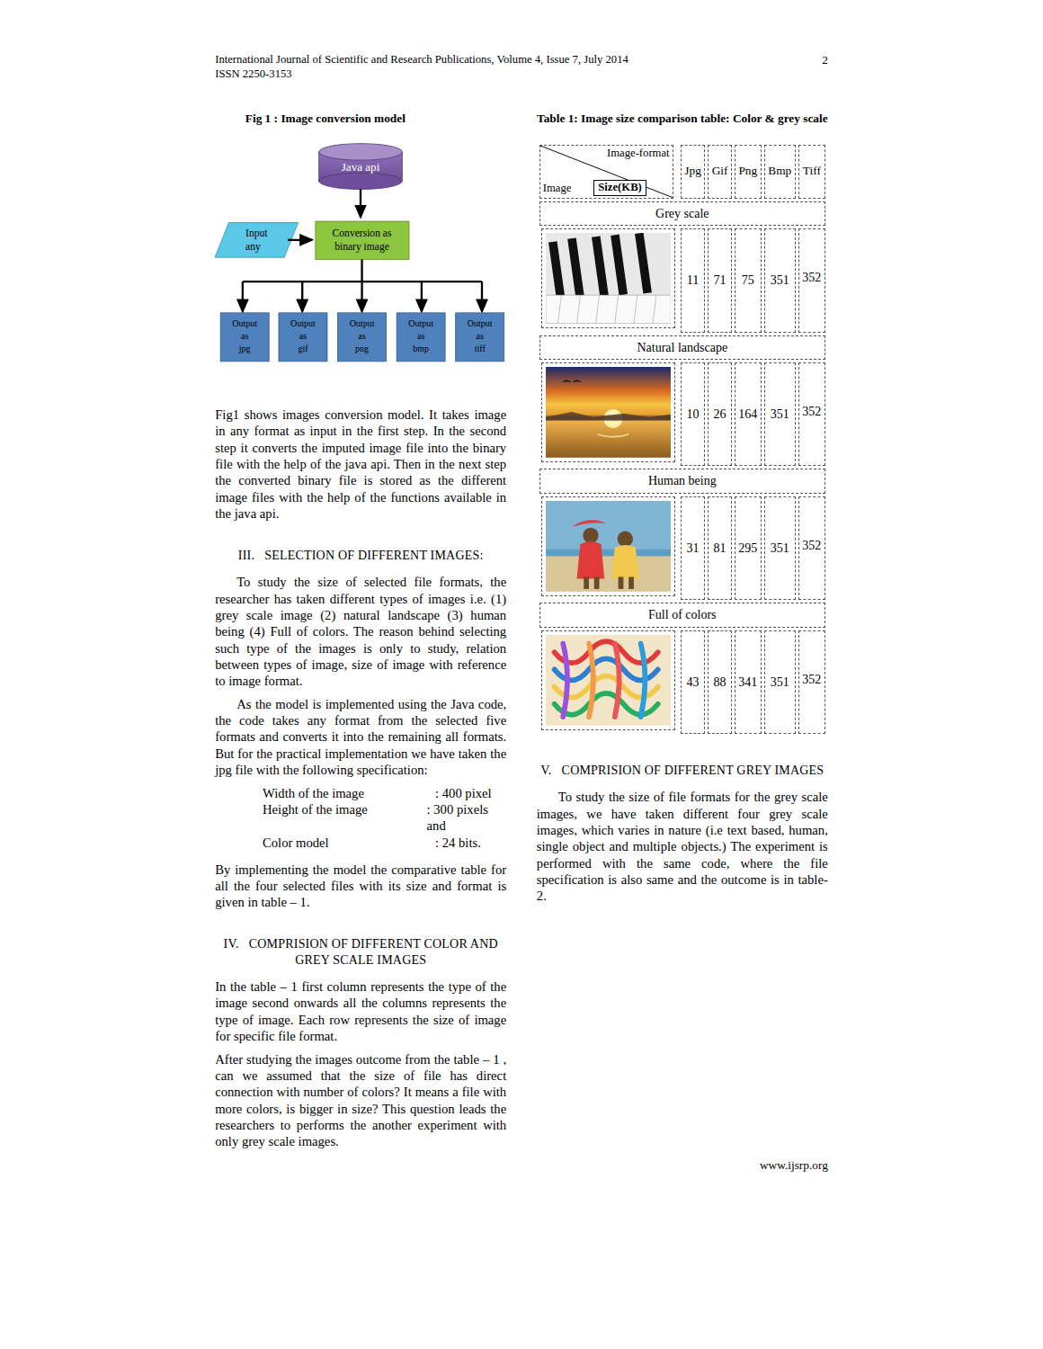International Journal of Scientific and Research Publications, Volume 4, Issue 7, July 2014
ISSN 2250-3153 2
Fig 1 : Image conversion model
Java api Input any Conversion as binary image Output as jpg Output as gif Output as png Output as bmp Output as tiff
Fig1 shows images conversion model. It takes image in any format as input in the first step. In the second step it converts the imputed image file into the binary file with the help of the java api. Then in the next step the converted binary file is stored as the different image files with the help of the functions available in the java api.
III. Selection of different images:
To study the size of selected file formats, the researcher has taken different types of images i.e. (1) grey scale image (2) natural landscape (3) human being (4) Full of colors. The reason behind selecting such type of the images is only to study, relation between types of image, size of image with reference to image format.
As the model is implemented using the Java code, the code takes any format from the selected five formats and converts it into the remaining all formats. But for the practical implementation we have taken the jpg file with the following specification:
Width of the image: 400 pixel
Height of the image: 300 pixels and
Color model: 24 bits.
By implementing the model the comparative table for all the four selected files with its size and format is given in table – 1.
IV. Comprision of different color and grey scale images
In the table – 1 first column represents the type of the image second onwards all the columns represents the type of image. Each row represents the size of image for specific file format.
After studying the images outcome from the table – 1 , can we assumed that the size of file has direct connection with number of colors? It means a file with more colors, is bigger in size? This question leads the researchers to performs the another experiment with only grey scale images.
Table 1: Image size comparison table: Color & grey scale
| Image-format Image Size(KB) | Jpg | Gif | Png | Bmp | Tiff |
| Grey scale |
| | 11 | 71 | 75 | 351 | 352 |
| Natural landscape |
| | 10 | 26 | 164 | 351 | 352 |
| Human being |
| | 31 | 81 | 295 | 351 | 352 |
| Full of colors |
| | 43 | 88 | 341 | 351 | 352 |
V. Comprision of different grey images
To study the size of file formats for the grey scale images, we have taken different four grey scale images, which varies in nature (i.e text based, human, single object and multiple objects.) The experiment is performed with the same code, where the file specification is also same and the outcome is in table-2.
www.ijsrp.org